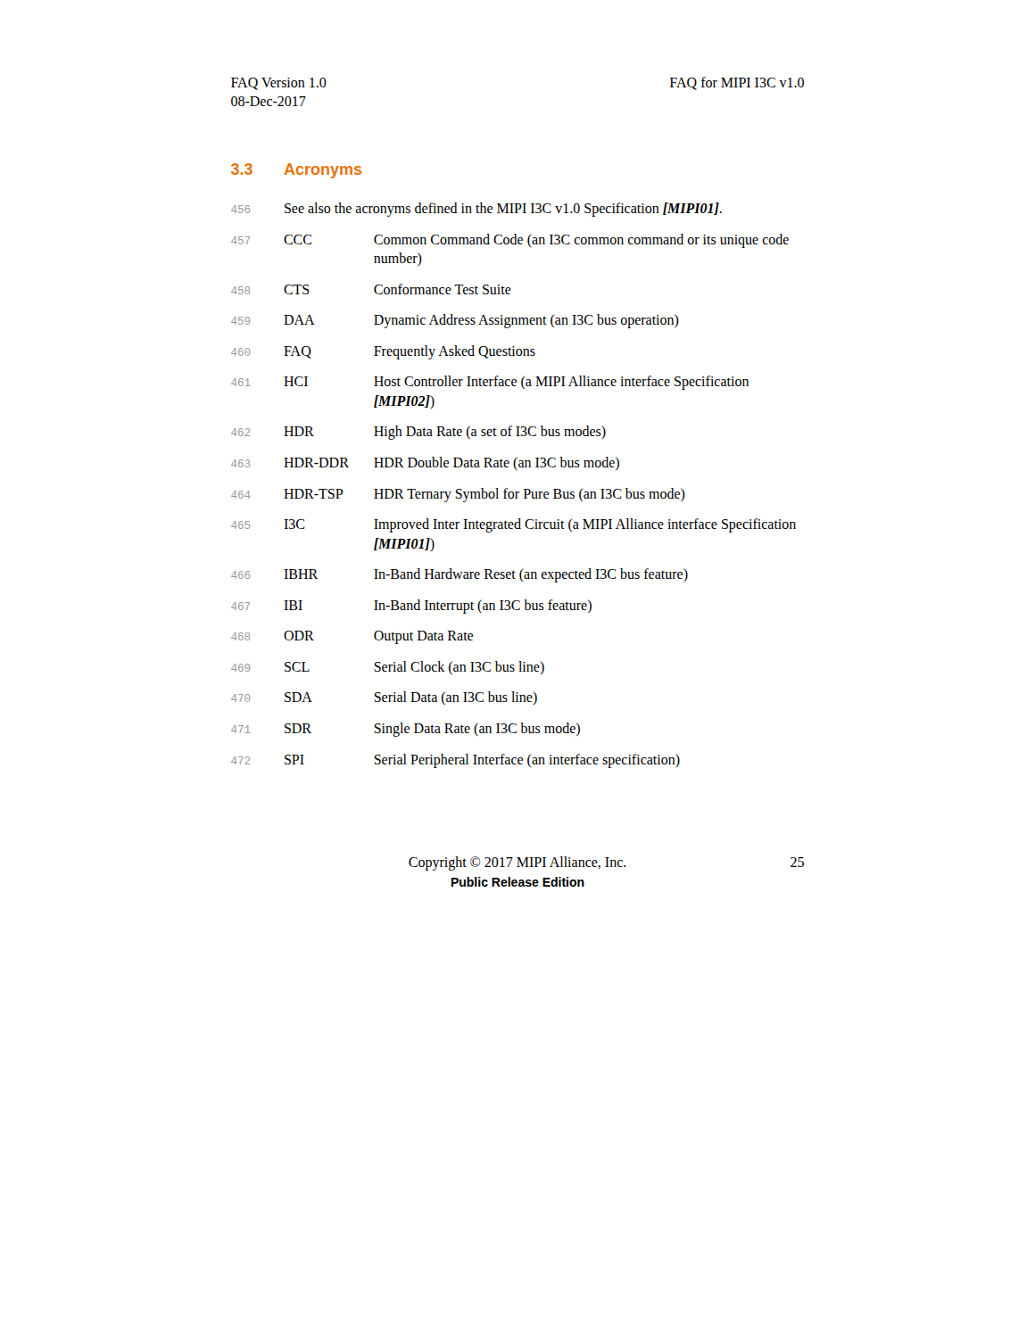FAQ Version 1.0
08-Dec-2017
FAQ for MIPI I3C v1.0
3.3 Acronyms
456 See also the acronyms defined in the MIPI I3C v1.0 Specification [MIPI01].
457 CCC Common Command Code (an I3C common command or its unique code number)
458 CTS Conformance Test Suite
459 DAA Dynamic Address Assignment (an I3C bus operation)
460 FAQ Frequently Asked Questions
461 HCI Host Controller Interface (a MIPI Alliance interface Specification [MIPI02])
462 HDR High Data Rate (a set of I3C bus modes)
463 HDR-DDR HDR Double Data Rate (an I3C bus mode)
464 HDR-TSP HDR Ternary Symbol for Pure Bus (an I3C bus mode)
465 I3C Improved Inter Integrated Circuit (a MIPI Alliance interface Specification [MIPI01])
466 IBHR In-Band Hardware Reset (an expected I3C bus feature)
467 IBI In-Band Interrupt (an I3C bus feature)
468 ODR Output Data Rate
469 SCL Serial Clock (an I3C bus line)
470 SDA Serial Data (an I3C bus line)
471 SDR Single Data Rate (an I3C bus mode)
472 SPI Serial Peripheral Interface (an interface specification)
Copyright © 2017 MIPI Alliance, Inc. Public Release Edition
25